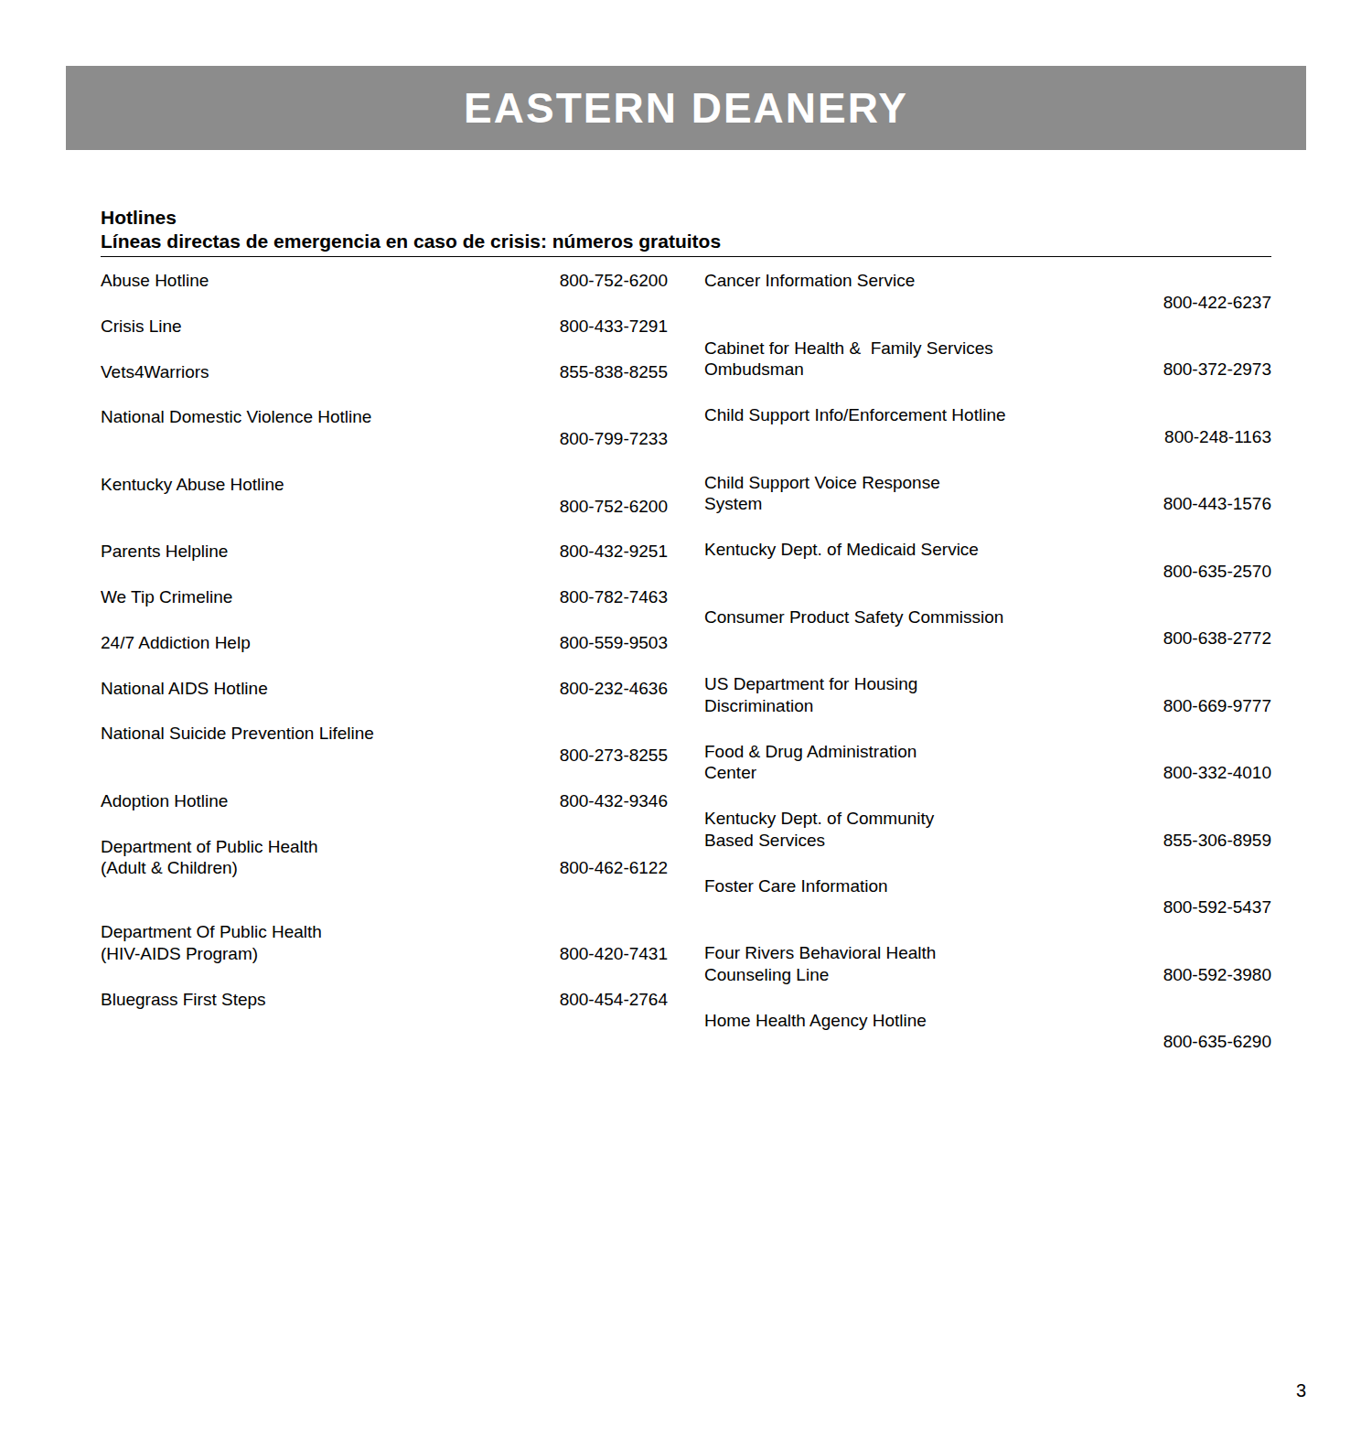EASTERN DEANERY
Hotlines
Líneas directas de emergencia en caso de crisis: números gratuitos
Abuse Hotline 800-752-6200
Crisis Line 800-433-7291
Vets4Warriors 855-838-8255
National Domestic Violence Hotline 800-799-7233
Kentucky Abuse Hotline 800-752-6200
Parents Helpline 800-432-9251
We Tip Crimeline 800-782-7463
24/7 Addiction Help 800-559-9503
National AIDS Hotline 800-232-4636
National Suicide Prevention Lifeline 800-273-8255
Adoption Hotline 800-432-9346
Department of Public Health
(Adult & Children) 800-462-6122
Department Of Public Health
(HIV-AIDS Program) 800-420-7431
Bluegrass First Steps 800-454-2764
Cancer Information Service 800-422-6237
Cabinet for Health & Family Services
Ombudsman 800-372-2973
Child Support Info/Enforcement Hotline 800-248-1163
Child Support Voice Response
System 800-443-1576
Kentucky Dept. of Medicaid Service 800-635-2570
Consumer Product Safety Commission 800-638-2772
US Department for Housing
Discrimination 800-669-9777
Food & Drug Administration
Center 800-332-4010
Kentucky Dept. of Community
Based Services 855-306-8959
Foster Care Information 800-592-5437
Four Rivers Behavioral Health
Counseling Line 800-592-3980
Home Health Agency Hotline 800-635-6290
3